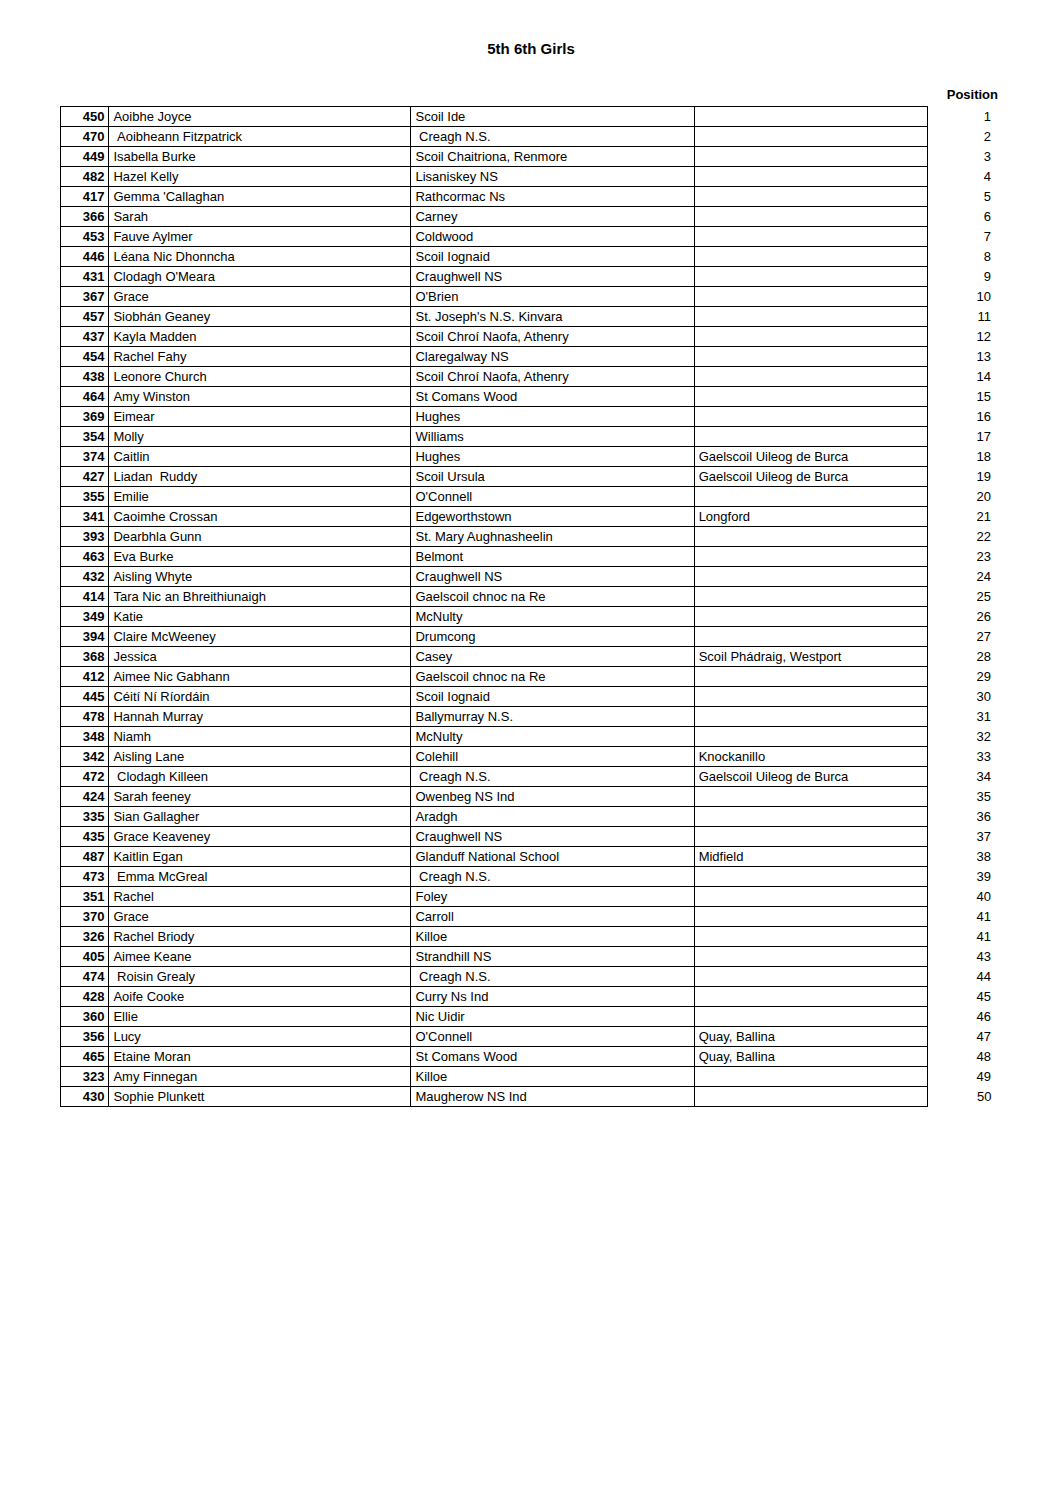5th 6th Girls
Position
| 450 | Aoibhe Joyce | Scoil Ide | | 1 |
| 470 | Aoibheann Fitzpatrick | Creagh N.S. | | 2 |
| 449 | Isabella Burke | Scoil Chaitriona, Renmore | | 3 |
| 482 | Hazel Kelly | Lisaniskey NS | | 4 |
| 417 | Gemma 'Callaghan | Rathcormac Ns | | 5 |
| 366 | Sarah | Carney | | 6 |
| 453 | Fauve Aylmer | Coldwood | | 7 |
| 446 | Léana Nic Dhonncha | Scoil Iognaid | | 8 |
| 431 | Clodagh O'Meara | Craughwell NS | | 9 |
| 367 | Grace | O'Brien | | 10 |
| 457 | Siobhán Geaney | St. Joseph's N.S. Kinvara | | 11 |
| 437 | Kayla Madden | Scoil Chroí Naofa, Athenry | | 12 |
| 454 | Rachel Fahy | Claregalway NS | | 13 |
| 438 | Leonore Church | Scoil Chroí Naofa, Athenry | | 14 |
| 464 | Amy Winston | St Comans Wood | | 15 |
| 369 | Eimear | Hughes | | 16 |
| 354 | Molly | Williams | | 17 |
| 374 | Caitlin | Hughes | Gaelscoil Uileog de Burca | 18 |
| 427 | Liadan Ruddy | Scoil Ursula | Gaelscoil Uileog de Burca | 19 |
| 355 | Emilie | O'Connell | | 20 |
| 341 | Caoimhe Crossan | Edgeworthstown | Longford | 21 |
| 393 | Dearbhla Gunn | St. Mary Aughnasheelin | | 22 |
| 463 | Eva Burke | Belmont | | 23 |
| 432 | Aisling Whyte | Craughwell NS | | 24 |
| 414 | Tara Nic an Bhreithiunaigh | Gaelscoil chnoc na Re | | 25 |
| 349 | Katie | McNulty | | 26 |
| 394 | Claire McWeeney | Drumcong | | 27 |
| 368 | Jessica | Casey | Scoil Phádraig, Westport | 28 |
| 412 | Aimee Nic Gabhann | Gaelscoil chnoc na Re | | 29 |
| 445 | Céití Ní Ríordáin | Scoil Iognaid | | 30 |
| 478 | Hannah Murray | Ballymurray N.S. | | 31 |
| 348 | Niamh | McNulty | | 32 |
| 342 | Aisling Lane | Colehill | Knockanillo | 33 |
| 472 | Clodagh Killeen | Creagh N.S. | Gaelscoil Uileog de Burca | 34 |
| 424 | Sarah feeney | Owenbeg NS Ind | | 35 |
| 335 | Sian Gallagher | Aradgh | | 36 |
| 435 | Grace Keaveney | Craughwell NS | | 37 |
| 487 | Kaitlin Egan | Glanduff National School | Midfield | 38 |
| 473 | Emma McGreal | Creagh N.S. | | 39 |
| 351 | Rachel | Foley | | 40 |
| 370 | Grace | Carroll | | 41 |
| 326 | Rachel Briody | Killoe | | 41 |
| 405 | Aimee Keane | Strandhill NS | | 43 |
| 474 | Roisin Grealy | Creagh N.S. | | 44 |
| 428 | Aoife Cooke | Curry Ns Ind | | 45 |
| 360 | Ellie | Nic Uidir | | 46 |
| 356 | Lucy | O'Connell | Quay, Ballina | 47 |
| 465 | Etaine Moran | St Comans Wood | Quay, Ballina | 48 |
| 323 | Amy Finnegan | Killoe | | 49 |
| 430 | Sophie Plunkett | Maugherow NS Ind | | 50 |